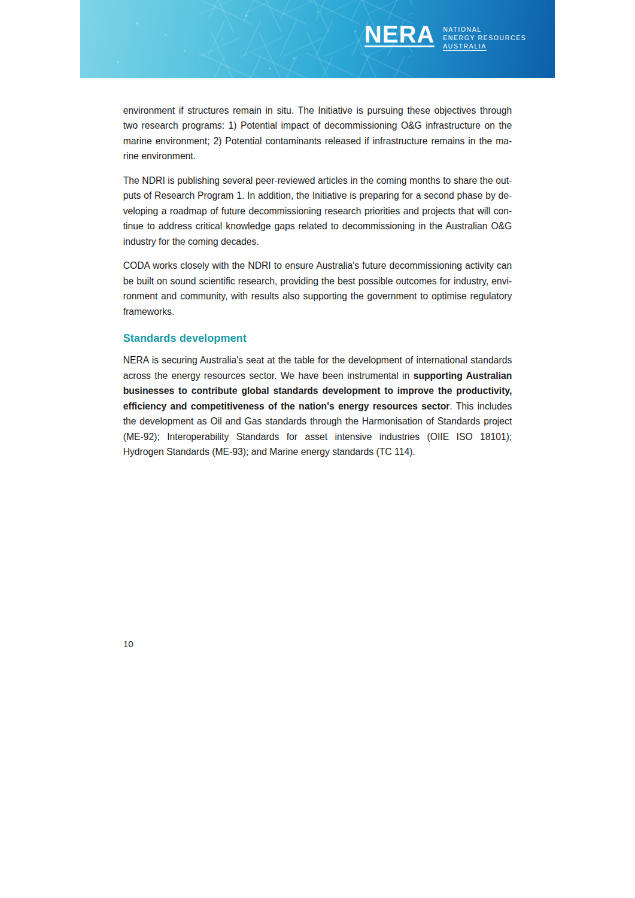NERA
National
Energy Resources
Australia
environment if structures remain in situ. The Initiative is pursuing these objectives through two research programs: 1) Potential impact of decommissioning O&G infrastructure on the marine environment; 2) Potential contaminants released if infrastructure remains in the marine environment.
The NDRI is publishing several peer-reviewed articles in the coming months to share the outputs of Research Program 1. In addition, the Initiative is preparing for a second phase by developing a roadmap of future decommissioning research priorities and projects that will continue to address critical knowledge gaps related to decommissioning in the Australian O&G industry for the coming decades.
CODA works closely with the NDRI to ensure Australia's future decommissioning activity can be built on sound scientific research, providing the best possible outcomes for industry, environment and community, with results also supporting the government to optimise regulatory frameworks.
Standards development
NERA is securing Australia's seat at the table for the development of international standards across the energy resources sector. We have been instrumental in supporting Australian businesses to contribute global standards development to improve the productivity, efficiency and competitiveness of the nation's energy resources sector. This includes the development as Oil and Gas standards through the Harmonisation of Standards project (ME-92); Interoperability Standards for asset intensive industries (OIIE ISO 18101); Hydrogen Standards (ME-93); and Marine energy standards (TC 114).
10